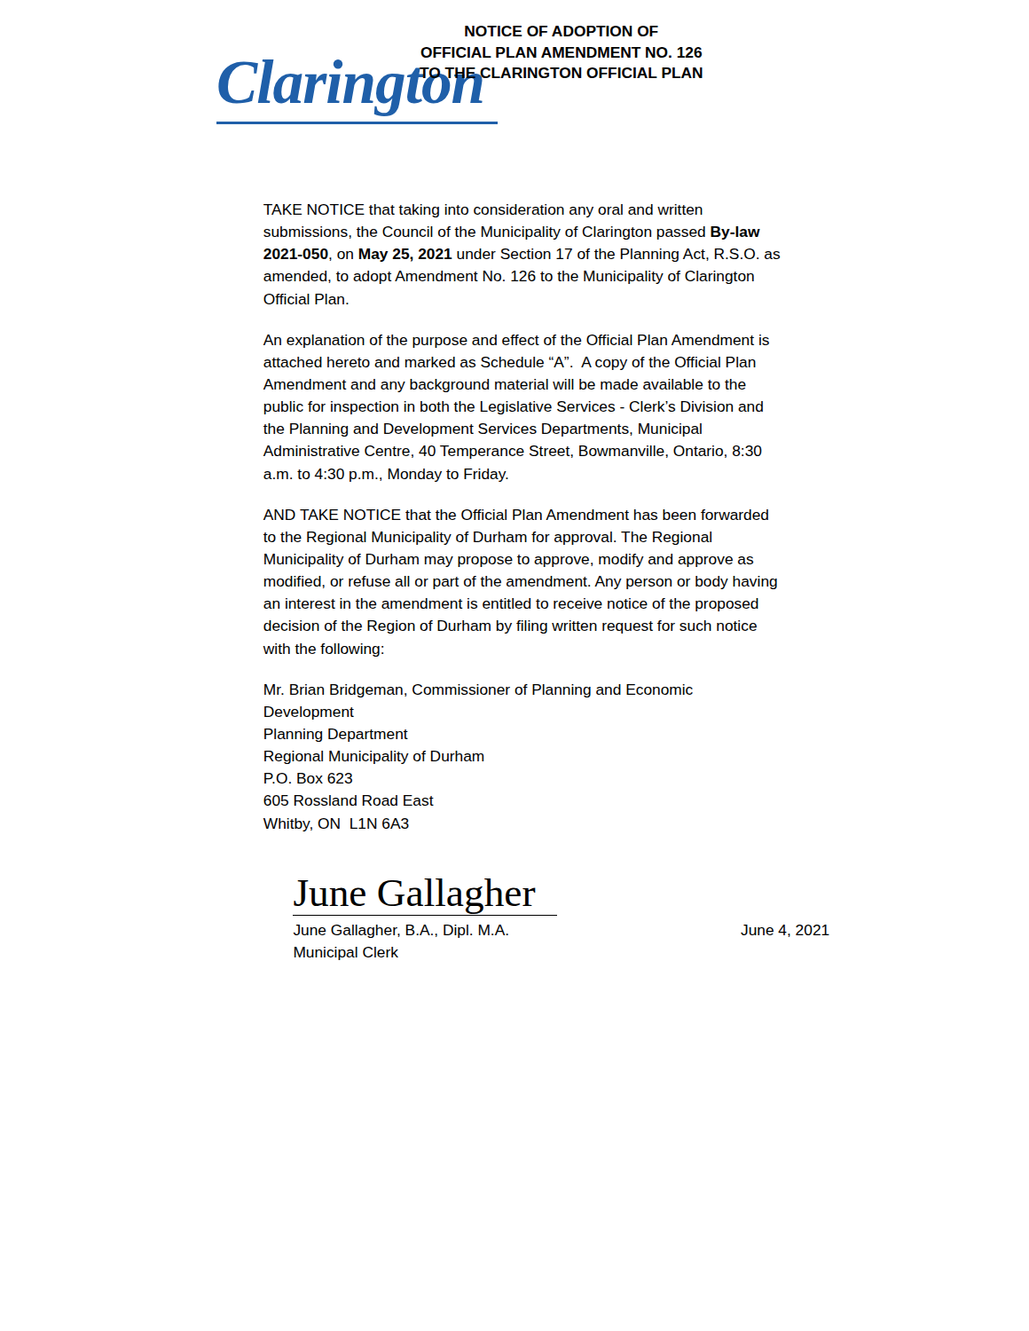Clarington
NOTICE OF ADOPTION OF
OFFICIAL PLAN AMENDMENT NO. 126
TO THE CLARINGTON OFFICIAL PLAN
TAKE NOTICE that taking into consideration any oral and written submissions, the Council of the Municipality of Clarington passed By-law 2021-050, on May 25, 2021 under Section 17 of the Planning Act, R.S.O. as amended, to adopt Amendment No. 126 to the Municipality of Clarington Official Plan.
An explanation of the purpose and effect of the Official Plan Amendment is attached hereto and marked as Schedule “A”. A copy of the Official Plan Amendment and any background material will be made available to the public for inspection in both the Legislative Services - Clerk’s Division and the Planning and Development Services Departments, Municipal Administrative Centre, 40 Temperance Street, Bowmanville, Ontario, 8:30 a.m. to 4:30 p.m., Monday to Friday.
AND TAKE NOTICE that the Official Plan Amendment has been forwarded to the Regional Municipality of Durham for approval. The Regional Municipality of Durham may propose to approve, modify and approve as modified, or refuse all or part of the amendment. Any person or body having an interest in the amendment is entitled to receive notice of the proposed decision of the Region of Durham by filing written request for such notice with the following:
Mr. Brian Bridgeman, Commissioner of Planning and Economic Development
Planning Department
Regional Municipality of Durham
P.O. Box 623
605 Rossland Road East
Whitby, ON L1N 6A3
June Gallagher
June Gallagher, B.A., Dipl. M.A. June 4, 2021
Municipal Clerk